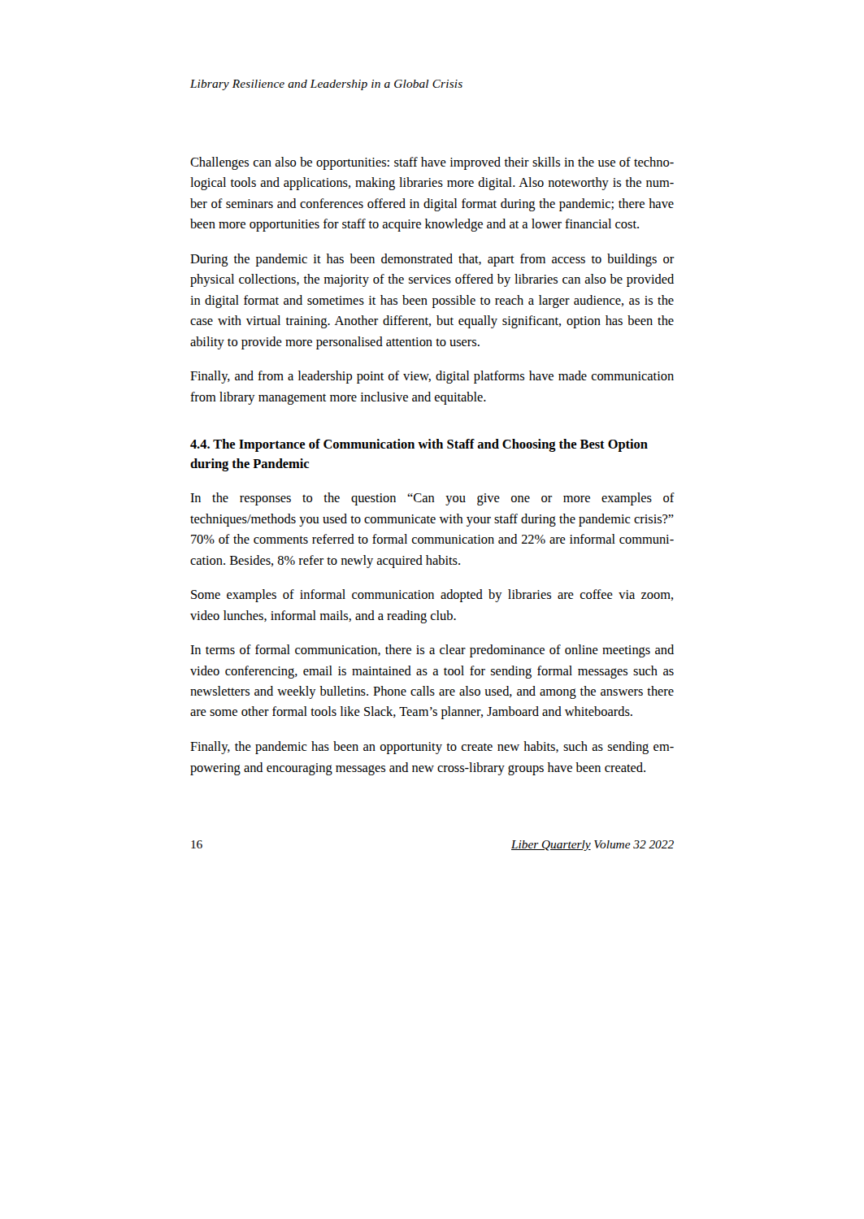Library Resilience and Leadership in a Global Crisis
Challenges can also be opportunities: staff have improved their skills in the use of technological tools and applications, making libraries more digital. Also noteworthy is the number of seminars and conferences offered in digital format during the pandemic; there have been more opportunities for staff to acquire knowledge and at a lower financial cost.
During the pandemic it has been demonstrated that, apart from access to buildings or physical collections, the majority of the services offered by libraries can also be provided in digital format and sometimes it has been possible to reach a larger audience, as is the case with virtual training. Another different, but equally significant, option has been the ability to provide more personalised attention to users.
Finally, and from a leadership point of view, digital platforms have made communication from library management more inclusive and equitable.
4.4. The Importance of Communication with Staff and Choosing the Best Option during the Pandemic
In the responses to the question “Can you give one or more examples of techniques/methods you used to communicate with your staff during the pandemic crisis?” 70% of the comments referred to formal communication and 22% are informal communication. Besides, 8% refer to newly acquired habits.
Some examples of informal communication adopted by libraries are coffee via zoom, video lunches, informal mails, and a reading club.
In terms of formal communication, there is a clear predominance of online meetings and video conferencing, email is maintained as a tool for sending formal messages such as newsletters and weekly bulletins. Phone calls are also used, and among the answers there are some other formal tools like Slack, Team’s planner, Jamboard and whiteboards.
Finally, the pandemic has been an opportunity to create new habits, such as sending empowering and encouraging messages and new cross-library groups have been created.
16 Liber Quarterly Volume 32 2022